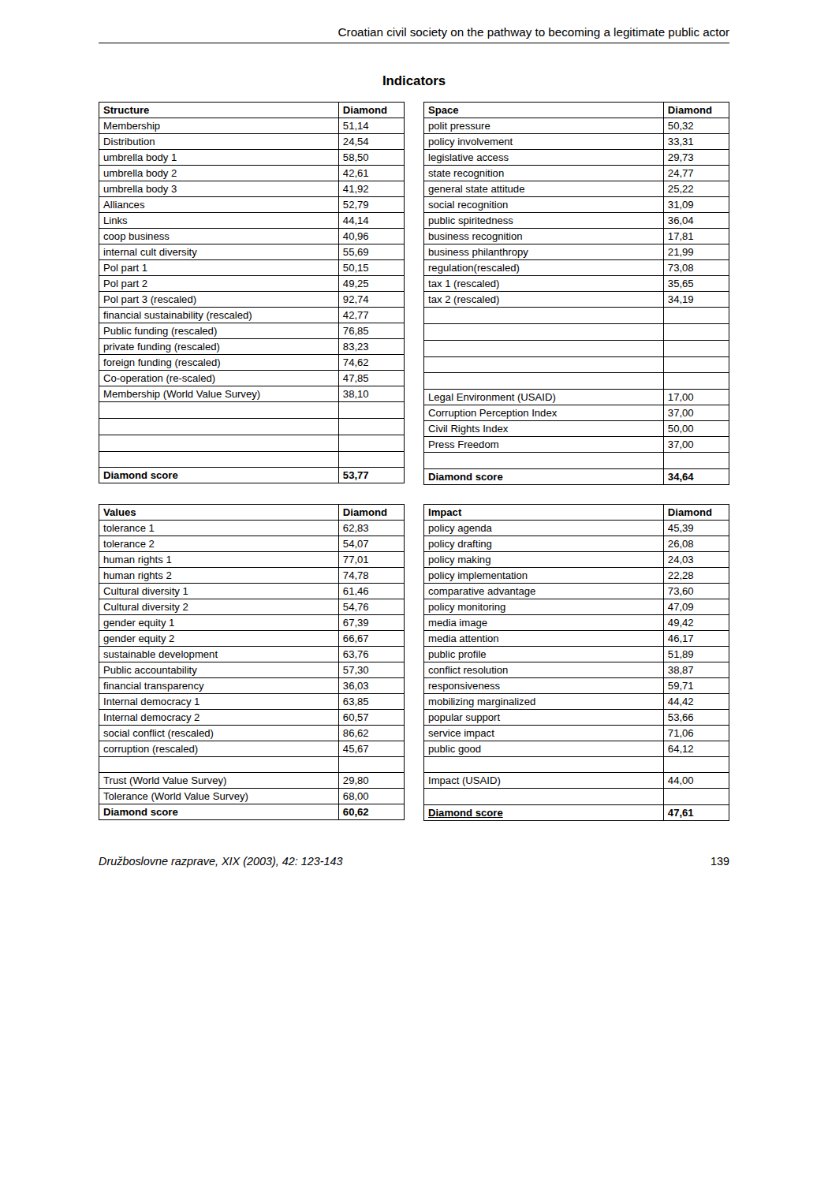Croatian civil society on the pathway to becoming a legitimate public actor
Indicators
| Structure | Diamond |
| --- | --- |
| Membership | 51,14 |
| Distribution | 24,54 |
| umbrella body 1 | 58,50 |
| umbrella body 2 | 42,61 |
| umbrella body 3 | 41,92 |
| Alliances | 52,79 |
| Links | 44,14 |
| coop business | 40,96 |
| internal cult diversity | 55,69 |
| Pol part 1 | 50,15 |
| Pol part 2 | 49,25 |
| Pol part 3 (rescaled) | 92,74 |
| financial sustainability (rescaled) | 42,77 |
| Public funding (rescaled) | 76,85 |
| private funding (rescaled) | 83,23 |
| foreign funding (rescaled) | 74,62 |
| Co-operation (re-scaled) | 47,85 |
| Membership (World Value Survey) | 38,10 |
| Diamond score | 53,77 |
| Space | Diamond |
| --- | --- |
| polit pressure | 50,32 |
| policy involvement | 33,31 |
| legislative access | 29,73 |
| state recognition | 24,77 |
| general state attitude | 25,22 |
| social recognition | 31,09 |
| public spiritedness | 36,04 |
| business recognition | 17,81 |
| business philanthropy | 21,99 |
| regulation(rescaled) | 73,08 |
| tax 1 (rescaled) | 35,65 |
| tax 2 (rescaled) | 34,19 |
| Legal Environment (USAID) | 17,00 |
| Corruption Perception Index | 37,00 |
| Civil Rights Index | 50,00 |
| Press Freedom | 37,00 |
| Diamond score | 34,64 |
| Values | Diamond |
| --- | --- |
| tolerance 1 | 62,83 |
| tolerance 2 | 54,07 |
| human rights 1 | 77,01 |
| human rights 2 | 74,78 |
| Cultural diversity 1 | 61,46 |
| Cultural diversity 2 | 54,76 |
| gender equity 1 | 67,39 |
| gender equity 2 | 66,67 |
| sustainable development | 63,76 |
| Public accountability | 57,30 |
| financial transparency | 36,03 |
| Internal democracy 1 | 63,85 |
| Internal democracy 2 | 60,57 |
| social conflict (rescaled) | 86,62 |
| corruption (rescaled) | 45,67 |
| Trust (World Value Survey) | 29,80 |
| Tolerance (World Value Survey) | 68,00 |
| Diamond score | 60,62 |
| Impact | Diamond |
| --- | --- |
| policy agenda | 45,39 |
| policy drafting | 26,08 |
| policy making | 24,03 |
| policy implementation | 22,28 |
| comparative advantage | 73,60 |
| policy monitoring | 47,09 |
| media image | 49,42 |
| media attention | 46,17 |
| public profile | 51,89 |
| conflict resolution | 38,87 |
| responsiveness | 59,71 |
| mobilizing marginalized | 44,42 |
| popular support | 53,66 |
| service impact | 71,06 |
| public good | 64,12 |
| Impact (USAID) | 44,00 |
| Diamond score | 47,61 |
Družboslovne razprave, XIX (2003), 42: 123-143 139